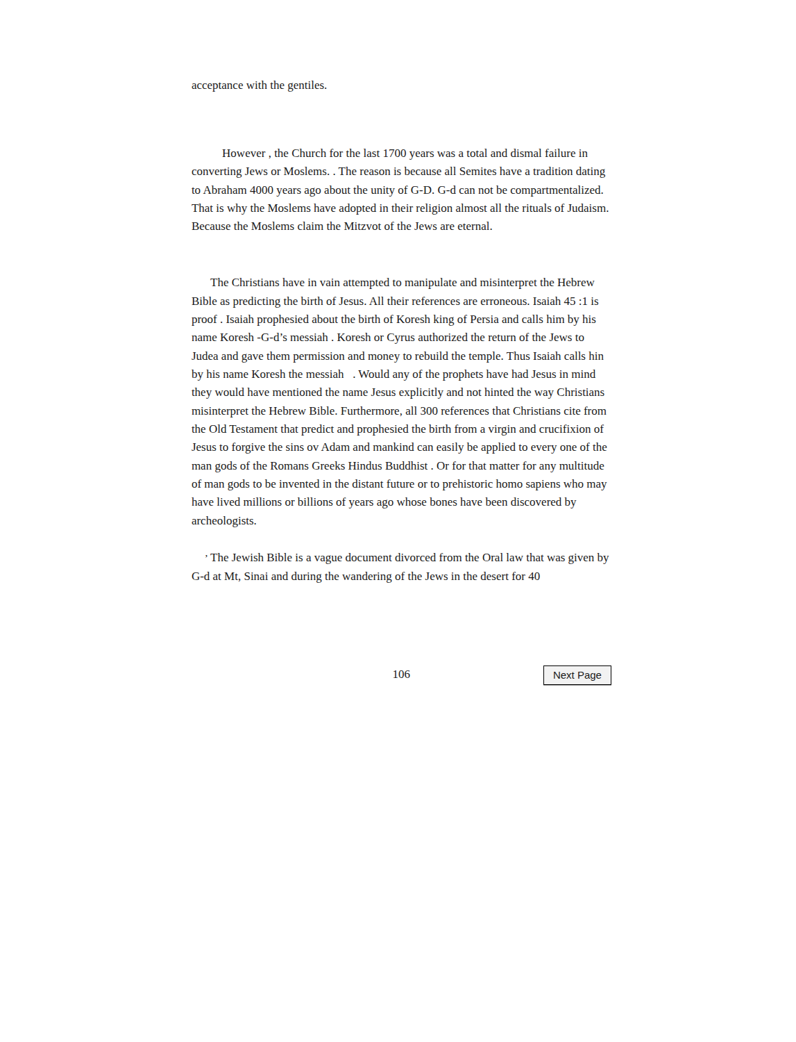acceptance with the gentiles.
However , the Church for the last 1700 years was a total and dismal failure in converting Jews or Moslems. . The reason is because all Semites have a tradition dating to Abraham 4000 years ago about the unity of G-D. G-d can not be compartmentalized. That is why the Moslems have adopted in their religion almost all the rituals of Judaism. Because the Moslems claim the Mitzvot of the Jews are eternal.
The Christians have in vain attempted to manipulate and misinterpret the Hebrew Bible as predicting the birth of Jesus. All their references are erroneous. Isaiah 45 :1 is proof . Isaiah prophesied about the birth of Koresh king of Persia and calls him by his name Koresh -G-d’s messiah . Koresh or Cyrus authorized the return of the Jews to Judea and gave them permission and money to rebuild the temple. Thus Isaiah calls hin by his name Koresh the messiah . Would any of the prophets have had Jesus in mind they would have mentioned the name Jesus explicitly and not hinted the way Christians misinterpret the Hebrew Bible. Furthermore, all 300 references that Christians cite from the Old Testament that predict and prophesied the birth from a virgin and crucifixion of Jesus to forgive the sins ov Adam and mankind can easily be applied to every one of the man gods of the Romans Greeks Hindus Buddhist . Or for that matter for any multitude of man gods to be invented in the distant future or to prehistoric homo sapiens who may have lived millions or billions of years ago whose bones have been discovered by archeologists.
The Jewish Bible is a vague document divorced from the Oral law that was given by G-d at Mt, Sinai and during the wandering of the Jews in the desert for 40
106 Next Page